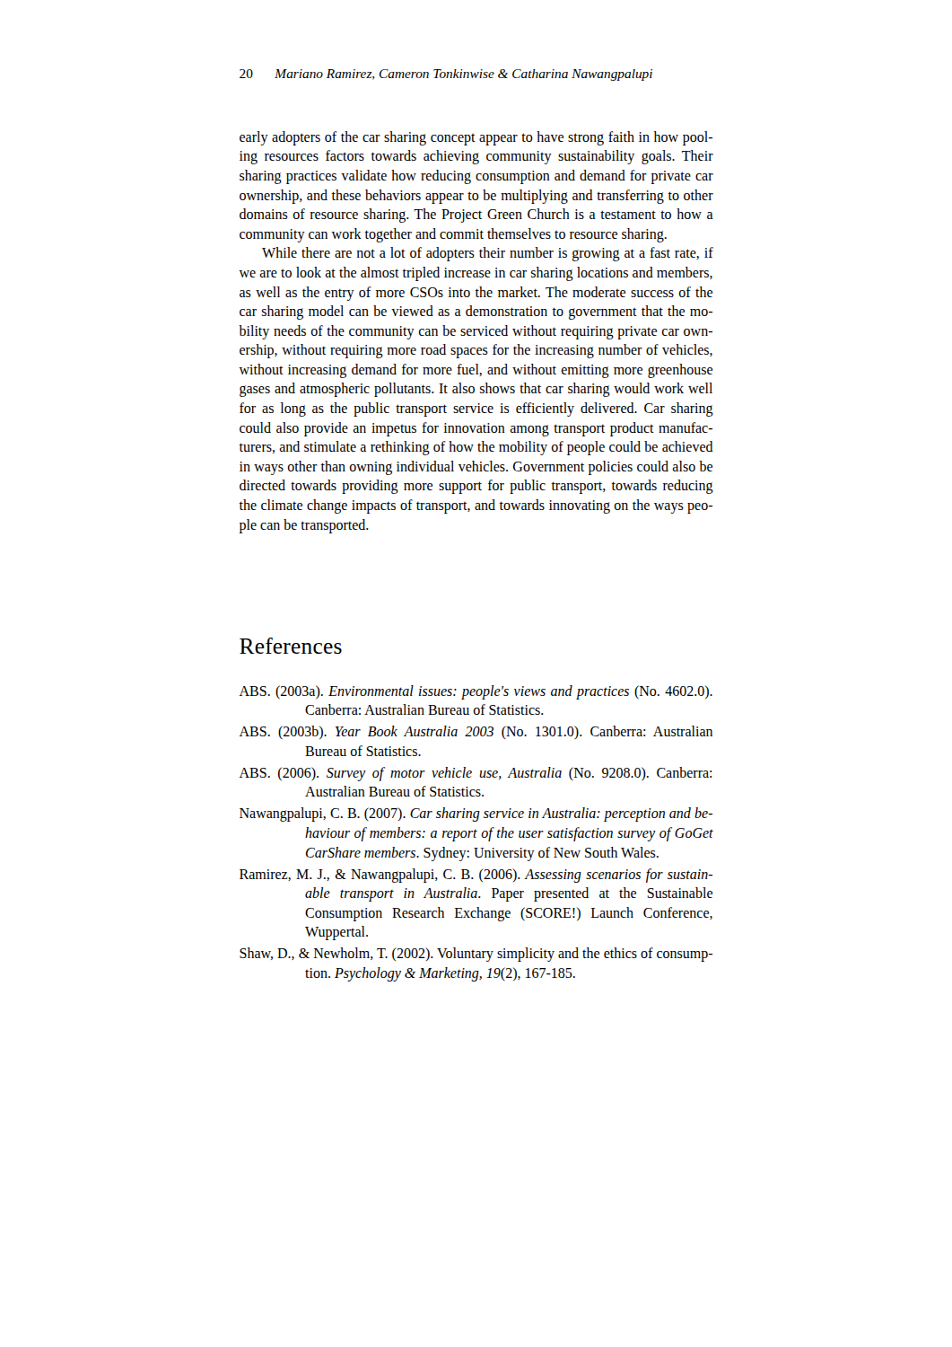20 Mariano Ramirez, Cameron Tonkinwise & Catharina Nawangpalupi
early adopters of the car sharing concept appear to have strong faith in how pooling resources factors towards achieving community sustainability goals. Their sharing practices validate how reducing consumption and demand for private car ownership, and these behaviors appear to be multiplying and transferring to other domains of resource sharing. The Project Green Church is a testament to how a community can work together and commit themselves to resource sharing.
While there are not a lot of adopters their number is growing at a fast rate, if we are to look at the almost tripled increase in car sharing locations and members, as well as the entry of more CSOs into the market. The moderate success of the car sharing model can be viewed as a demonstration to government that the mobility needs of the community can be serviced without requiring private car ownership, without requiring more road spaces for the increasing number of vehicles, without increasing demand for more fuel, and without emitting more greenhouse gases and atmospheric pollutants. It also shows that car sharing would work well for as long as the public transport service is efficiently delivered. Car sharing could also provide an impetus for innovation among transport product manufacturers, and stimulate a rethinking of how the mobility of people could be achieved in ways other than owning individual vehicles. Government policies could also be directed towards providing more support for public transport, towards reducing the climate change impacts of transport, and towards innovating on the ways people can be transported.
References
ABS. (2003a). Environmental issues: people's views and practices (No. 4602.0). Canberra: Australian Bureau of Statistics.
ABS. (2003b). Year Book Australia 2003 (No. 1301.0). Canberra: Australian Bureau of Statistics.
ABS. (2006). Survey of motor vehicle use, Australia (No. 9208.0). Canberra: Australian Bureau of Statistics.
Nawangpalupi, C. B. (2007). Car sharing service in Australia: perception and behaviour of members: a report of the user satisfaction survey of GoGet CarShare members. Sydney: University of New South Wales.
Ramirez, M. J., & Nawangpalupi, C. B. (2006). Assessing scenarios for sustainable transport in Australia. Paper presented at the Sustainable Consumption Research Exchange (SCORE!) Launch Conference, Wuppertal.
Shaw, D., & Newholm, T. (2002). Voluntary simplicity and the ethics of consumption. Psychology & Marketing, 19(2), 167-185.